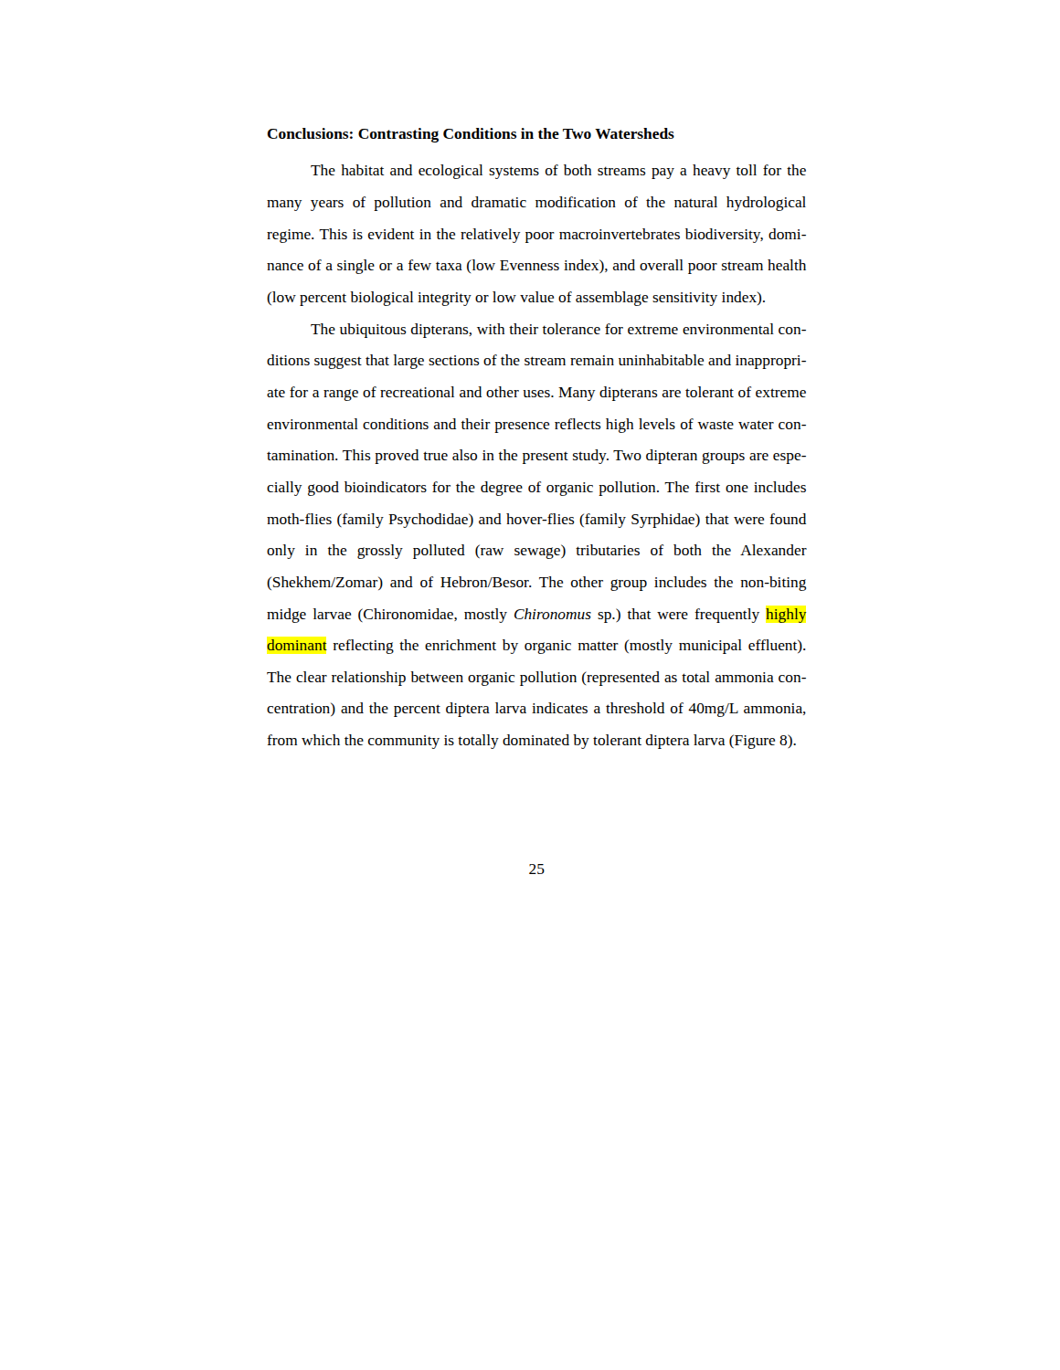Conclusions: Contrasting Conditions in the Two Watersheds
The habitat and ecological systems of both streams pay a heavy toll for the many years of pollution and dramatic modification of the natural hydrological regime. This is evident in the relatively poor macroinvertebrates biodiversity, dominance of a single or a few taxa (low Evenness index), and overall poor stream health (low percent biological integrity or low value of assemblage sensitivity index).
The ubiquitous dipterans, with their tolerance for extreme environmental conditions suggest that large sections of the stream remain uninhabitable and inappropriate for a range of recreational and other uses. Many dipterans are tolerant of extreme environmental conditions and their presence reflects high levels of waste water contamination. This proved true also in the present study. Two dipteran groups are especially good bioindicators for the degree of organic pollution. The first one includes moth-flies (family Psychodidae) and hover-flies (family Syrphidae) that were found only in the grossly polluted (raw sewage) tributaries of both the Alexander (Shekhem/Zomar) and of Hebron/Besor. The other group includes the non-biting midge larvae (Chironomidae, mostly Chironomus sp.) that were frequently highly dominant reflecting the enrichment by organic matter (mostly municipal effluent). The clear relationship between organic pollution (represented as total ammonia concentration) and the percent diptera larva indicates a threshold of 40mg/L ammonia, from which the community is totally dominated by tolerant diptera larva (Figure 8).
25